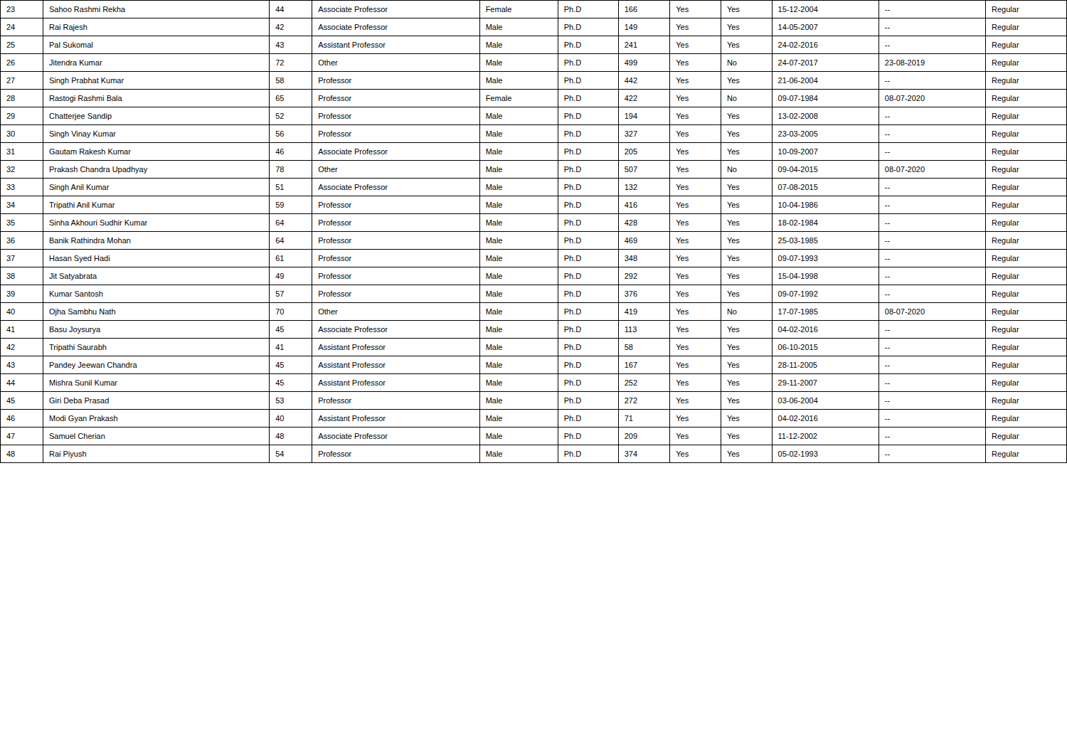| 23 | Sahoo Rashmi Rekha | 44 | Associate Professor | Female | Ph.D | 166 | Yes | Yes | 15-12-2004 | -- | Regular |
| 24 | Rai Rajesh | 42 | Associate Professor | Male | Ph.D | 149 | Yes | Yes | 14-05-2007 | -- | Regular |
| 25 | Pal Sukomal | 43 | Assistant Professor | Male | Ph.D | 241 | Yes | Yes | 24-02-2016 | -- | Regular |
| 26 | Jitendra Kumar | 72 | Other | Male | Ph.D | 499 | Yes | No | 24-07-2017 | 23-08-2019 | Regular |
| 27 | Singh Prabhat Kumar | 58 | Professor | Male | Ph.D | 442 | Yes | Yes | 21-06-2004 | -- | Regular |
| 28 | Rastogi Rashmi Bala | 65 | Professor | Female | Ph.D | 422 | Yes | No | 09-07-1984 | 08-07-2020 | Regular |
| 29 | Chatterjee Sandip | 52 | Professor | Male | Ph.D | 194 | Yes | Yes | 13-02-2008 | -- | Regular |
| 30 | Singh Vinay Kumar | 56 | Professor | Male | Ph.D | 327 | Yes | Yes | 23-03-2005 | -- | Regular |
| 31 | Gautam Rakesh Kumar | 46 | Associate Professor | Male | Ph.D | 205 | Yes | Yes | 10-09-2007 | -- | Regular |
| 32 | Prakash Chandra Upadhyay | 78 | Other | Male | Ph.D | 507 | Yes | No | 09-04-2015 | 08-07-2020 | Regular |
| 33 | Singh Anil Kumar | 51 | Associate Professor | Male | Ph.D | 132 | Yes | Yes | 07-08-2015 | -- | Regular |
| 34 | Tripathi Anil Kumar | 59 | Professor | Male | Ph.D | 416 | Yes | Yes | 10-04-1986 | -- | Regular |
| 35 | Sinha Akhouri Sudhir Kumar | 64 | Professor | Male | Ph.D | 428 | Yes | Yes | 18-02-1984 | -- | Regular |
| 36 | Banik Rathindra Mohan | 64 | Professor | Male | Ph.D | 469 | Yes | Yes | 25-03-1985 | -- | Regular |
| 37 | Hasan Syed Hadi | 61 | Professor | Male | Ph.D | 348 | Yes | Yes | 09-07-1993 | -- | Regular |
| 38 | Jit Satyabrata | 49 | Professor | Male | Ph.D | 292 | Yes | Yes | 15-04-1998 | -- | Regular |
| 39 | Kumar Santosh | 57 | Professor | Male | Ph.D | 376 | Yes | Yes | 09-07-1992 | -- | Regular |
| 40 | Ojha Sambhu Nath | 70 | Other | Male | Ph.D | 419 | Yes | No | 17-07-1985 | 08-07-2020 | Regular |
| 41 | Basu Joysurya | 45 | Associate Professor | Male | Ph.D | 113 | Yes | Yes | 04-02-2016 | -- | Regular |
| 42 | Tripathi Saurabh | 41 | Assistant Professor | Male | Ph.D | 58 | Yes | Yes | 06-10-2015 | -- | Regular |
| 43 | Pandey Jeewan Chandra | 45 | Assistant Professor | Male | Ph.D | 167 | Yes | Yes | 28-11-2005 | -- | Regular |
| 44 | Mishra Sunil Kumar | 45 | Assistant Professor | Male | Ph.D | 252 | Yes | Yes | 29-11-2007 | -- | Regular |
| 45 | Giri Deba Prasad | 53 | Professor | Male | Ph.D | 272 | Yes | Yes | 03-06-2004 | -- | Regular |
| 46 | Modi Gyan Prakash | 40 | Assistant Professor | Male | Ph.D | 71 | Yes | Yes | 04-02-2016 | -- | Regular |
| 47 | Samuel Cherian | 48 | Associate Professor | Male | Ph.D | 209 | Yes | Yes | 11-12-2002 | -- | Regular |
| 48 | Rai Piyush | 54 | Professor | Male | Ph.D | 374 | Yes | Yes | 05-02-1993 | -- | Regular |